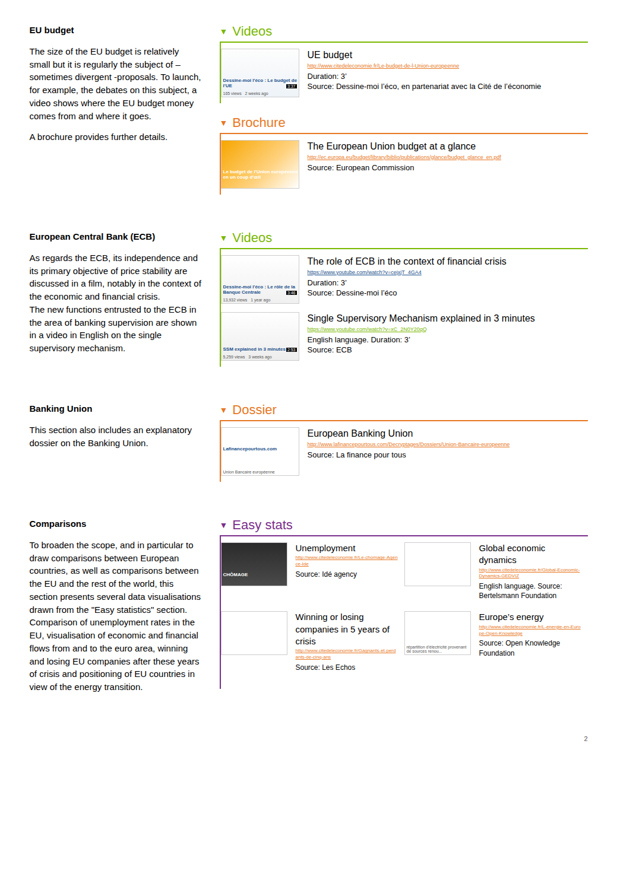EU budget
The size of the EU budget is relatively small but it is regularly the subject of – sometimes divergent -proposals. To launch, for example, the debates on this subject, a video shows where the EU budget money comes from and where it goes.
A brochure provides further details.
▼Videos
Dessine-moi l'éco : Le budget de l'UE
3:37
165 views 2 weeks ago
UE budget
http://www.citedeleconomie.fr/Le-budget-de-l-Union-europeenne
Duration: 3’
Source: Dessine-moi l’éco, en partenariat avec la Cité de l’économie
▼Brochure
Le budget de l'Union européenne en un coup d'œil
The European Union budget at a glance
http://ec.europa.eu/budget/library/biblio/publications/glance/budget_glance_en.pdf
Source: European Commission
European Central Bank (ECB)
As regards the ECB, its independence and its primary objective of price stability are discussed in a film, notably in the context of the economic and financial crisis.
The new functions entrusted to the ECB in the area of banking supervision are shown in a video in English on the single supervisory mechanism.
▼Videos
Dessine-moi l'éco : Le rôle de la Banque Centrale
3:46
13,932 views 1 year ago
The role of ECB in the context of financial crisis
https://www.youtube.com/watch?v=cejxjT_4GA4
Duration: 3’
Source: Dessine-moi l’éco
SSM explained in 3 minutes
2:53
5,259 views 3 weeks ago
Single Supervisory Mechanism explained in 3 minutes
https://www.youtube.com/watch?v=xC_2N0Y20qQ
English language. Duration: 3’
Source: ECB
Banking Union
This section also includes an explanatory dossier on the Banking Union.
▼Dossier
Lafinancepourtous.com
Union Bancaire européenne
European Banking Union
http://www.lafinancepourtous.com/Decryptages/Dossiers/Union-Bancaire-europeenne
Source: La finance pour tous
Comparisons
To broaden the scope, and in particular to draw comparisons between European countries, as well as comparisons between the EU and the rest of the world, this section presents several data visualisations drawn from the "Easy statistics" section.
Comparison of unemployment rates in the EU, visualisation of economic and financial flows from and to the euro area, winning and losing EU companies after these years of crisis and positioning of EU countries in view of the energy transition.
▼Easy stats
CHÔMAGE
Unemployment
http://www.citedeleconomie.fr/Le-chomage-Agence-Ide
Source: Idé agency
Global economic dynamics
http://www.citedeleconomie.fr/Global-Economic-Dynamics-GEDVIZ
English language. Source: Bertelsmann Foundation
Winning or losing companies in 5 years of crisis
http://www.citedeleconomie.fr/Gagnants-et-perdants-de-cinq-ans
Source: Les Echos
répartition d'électricité provenant de sources renou...
Europe’s energy
http://www.citedeleconomie.fr/L-energie-en-Europe-Open-Knowledge
Source: Open Knowledge Foundation
2